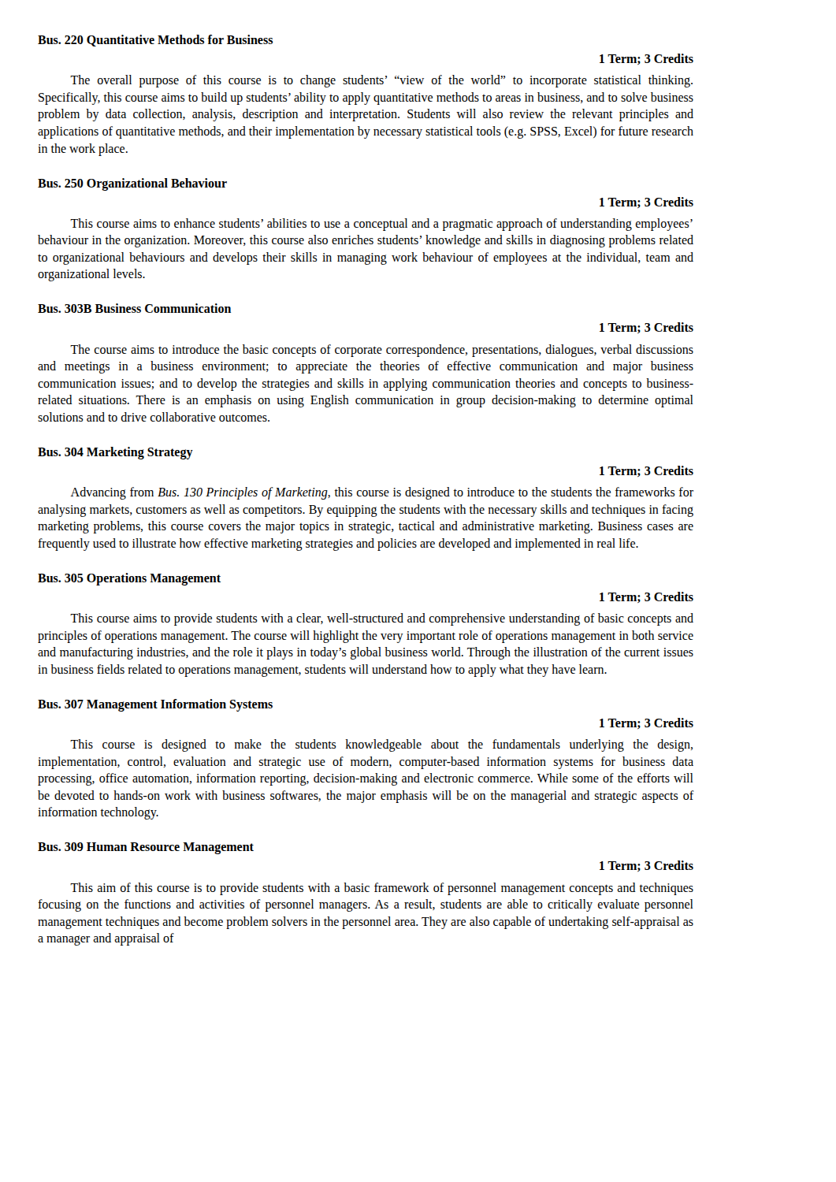Bus. 220 Quantitative Methods for Business
1 Term; 3 Credits
The overall purpose of this course is to change students’ “view of the world” to incorporate statistical thinking. Specifically, this course aims to build up students’ ability to apply quantitative methods to areas in business, and to solve business problem by data collection, analysis, description and interpretation. Students will also review the relevant principles and applications of quantitative methods, and their implementation by necessary statistical tools (e.g. SPSS, Excel) for future research in the work place.
Bus. 250 Organizational Behaviour
1 Term; 3 Credits
This course aims to enhance students’ abilities to use a conceptual and a pragmatic approach of understanding employees’ behaviour in the organization. Moreover, this course also enriches students’ knowledge and skills in diagnosing problems related to organizational behaviours and develops their skills in managing work behaviour of employees at the individual, team and organizational levels.
Bus. 303B Business Communication
1 Term; 3 Credits
The course aims to introduce the basic concepts of corporate correspondence, presentations, dialogues, verbal discussions and meetings in a business environment; to appreciate the theories of effective communication and major business communication issues; and to develop the strategies and skills in applying communication theories and concepts to business-related situations. There is an emphasis on using English communication in group decision-making to determine optimal solutions and to drive collaborative outcomes.
Bus. 304 Marketing Strategy
1 Term; 3 Credits
Advancing from Bus. 130 Principles of Marketing, this course is designed to introduce to the students the frameworks for analysing markets, customers as well as competitors. By equipping the students with the necessary skills and techniques in facing marketing problems, this course covers the major topics in strategic, tactical and administrative marketing. Business cases are frequently used to illustrate how effective marketing strategies and policies are developed and implemented in real life.
Bus. 305 Operations Management
1 Term; 3 Credits
This course aims to provide students with a clear, well-structured and comprehensive understanding of basic concepts and principles of operations management. The course will highlight the very important role of operations management in both service and manufacturing industries, and the role it plays in today’s global business world. Through the illustration of the current issues in business fields related to operations management, students will understand how to apply what they have learn.
Bus. 307 Management Information Systems
1 Term; 3 Credits
This course is designed to make the students knowledgeable about the fundamentals underlying the design, implementation, control, evaluation and strategic use of modern, computer-based information systems for business data processing, office automation, information reporting, decision-making and electronic commerce. While some of the efforts will be devoted to hands-on work with business softwares, the major emphasis will be on the managerial and strategic aspects of information technology.
Bus. 309 Human Resource Management
1 Term; 3 Credits
This aim of this course is to provide students with a basic framework of personnel management concepts and techniques focusing on the functions and activities of personnel managers. As a result, students are able to critically evaluate personnel management techniques and become problem solvers in the personnel area. They are also capable of undertaking self-appraisal as a manager and appraisal of